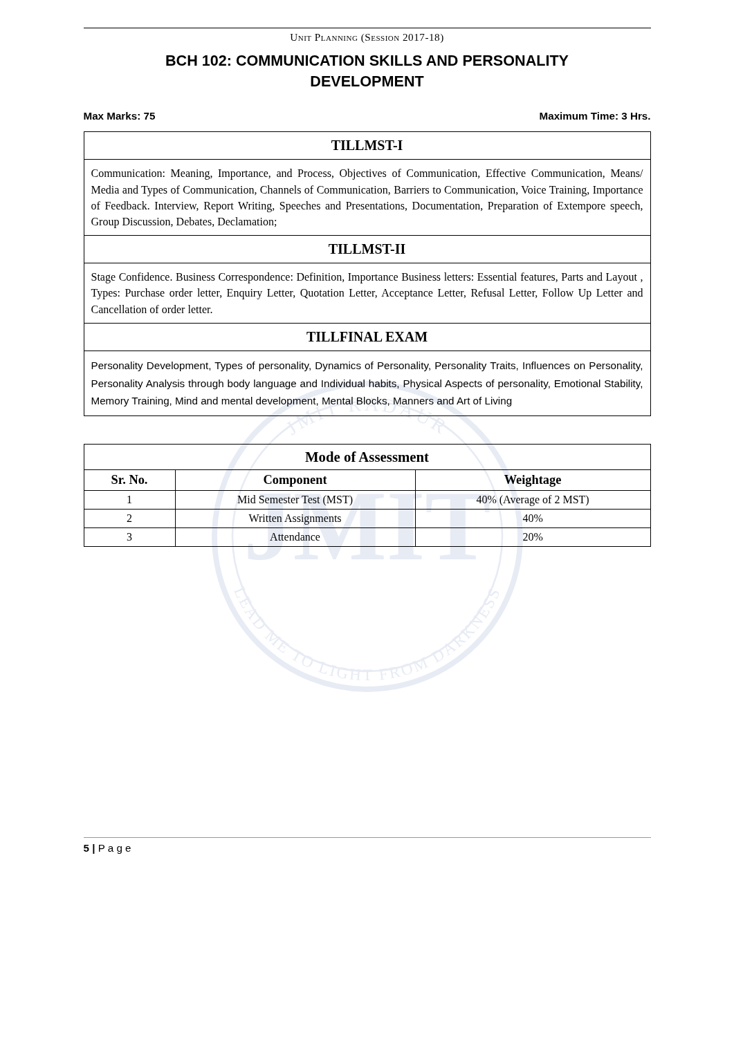JMIT RADAUR LEAD ME TO LIGHT FROM DARKNESS JMIT
Unit Planning (Session 2017-18)
BCH 102: COMMUNICATION SKILLS AND PERSONALITY
DEVELOPMENT
Max Marks: 75 Maximum Time: 3 Hrs.
| TILLMST-I |
| Communication: Meaning, Importance, and Process, Objectives of Communication, Effective Communication, Means/ Media and Types of Communication, Channels of Communication, Barriers to Communication, Voice Training, Importance of Feedback. Interview, Report Writing, Speeches and Presentations, Documentation, Preparation of Extempore speech, Group Discussion, Debates, Declamation; |
| TILLMST-II |
| Stage Confidence. Business Correspondence: Definition, Importance Business letters: Essential features, Parts and Layout , Types: Purchase order letter, Enquiry Letter, Quotation Letter, Acceptance Letter, Refusal Letter, Follow Up Letter and Cancellation of order letter. |
| TILLFINAL EXAM |
| Personality Development, Types of personality, Dynamics of Personality, Personality Traits, Influences on Personality, Personality Analysis through body language and Individual habits, Physical Aspects of personality, Emotional Stability, Memory Training, Mind and mental development, Mental Blocks, Manners and Art of Living |
| Mode of Assessment |
| --- |
| Sr. No. | Component | Weightage |
| 1 | Mid Semester Test (MST) | 40% (Average of 2 MST) |
| 2 | Written Assignments | 40% |
| 3 | Attendance | 20% |
5 | P a g e